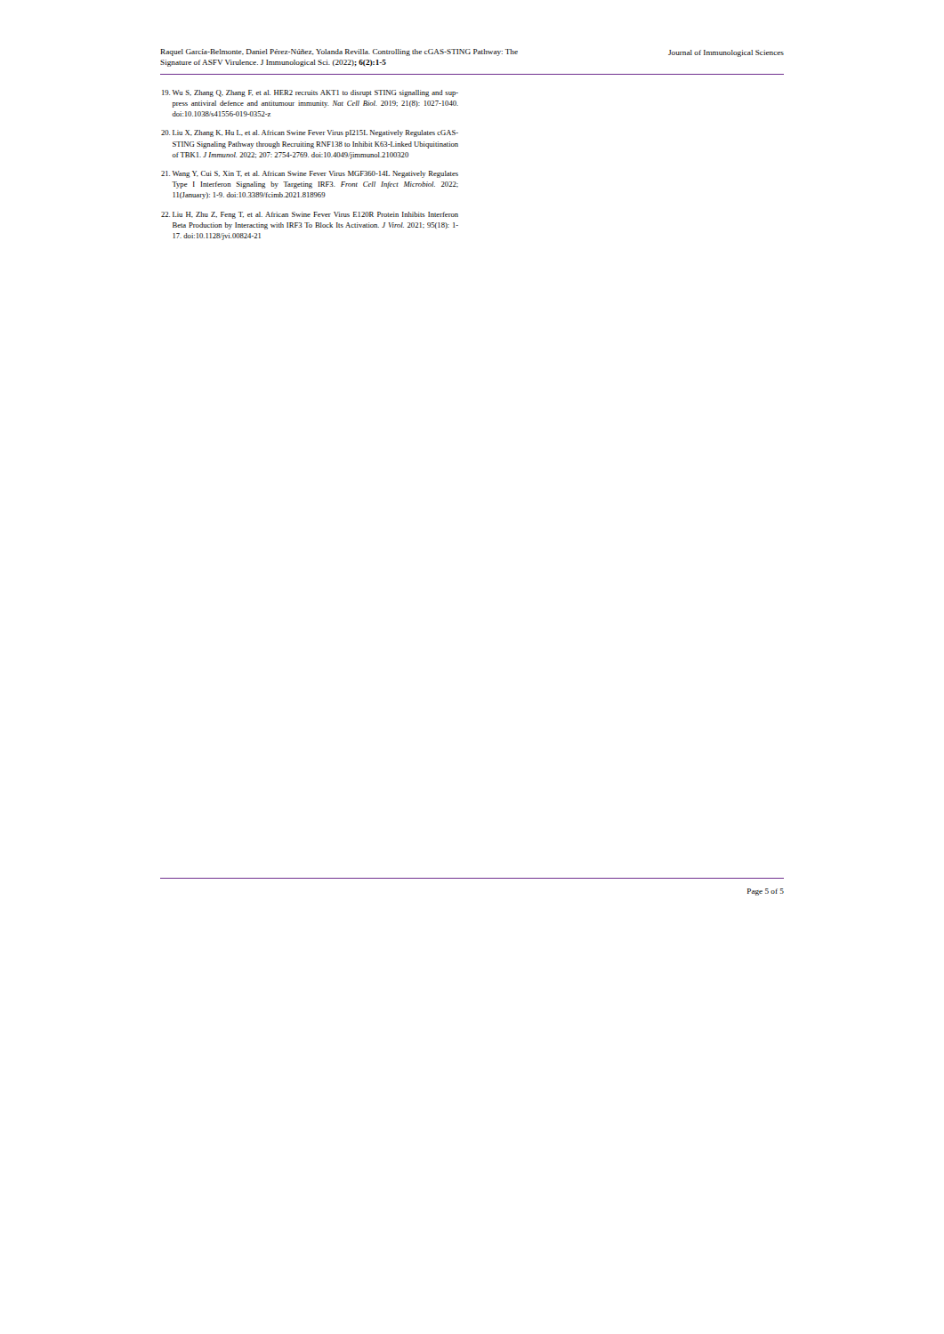Raquel García-Belmonte, Daniel Pérez-Núñez, Yolanda Revilla. Controlling the cGAS-STING Pathway: The Signature of ASFV Virulence. J Immunological Sci. (2022); 6(2):1-5
Journal of Immunological Sciences
Wu S, Zhang Q, Zhang F, et al. HER2 recruits AKT1 to disrupt STING signalling and suppress antiviral defence and antitumour immunity. Nat Cell Biol. 2019; 21(8): 1027-1040. doi:10.1038/s41556-019-0352-z
Liu X, Zhang K, Hu L, et al. African Swine Fever Virus pI215L Negatively Regulates cGAS-STING Signaling Pathway through Recruiting RNF138 to Inhibit K63-Linked Ubiquitination of TBK1. J Immunol. 2022; 207: 2754-2769. doi:10.4049/jimmunol.2100320
Wang Y, Cui S, Xin T, et al. African Swine Fever Virus MGF360-14L Negatively Regulates Type I Interferon Signaling by Targeting IRF3. Front Cell Infect Microbiol. 2022; 11(January): 1-9. doi:10.3389/fcimb.2021.818969
Liu H, Zhu Z, Feng T, et al. African Swine Fever Virus E120R Protein Inhibits Interferon Beta Production by Interacting with IRF3 To Block Its Activation. J Virol. 2021; 95(18): 1-17. doi:10.1128/jvi.00824-21
Page 5 of 5